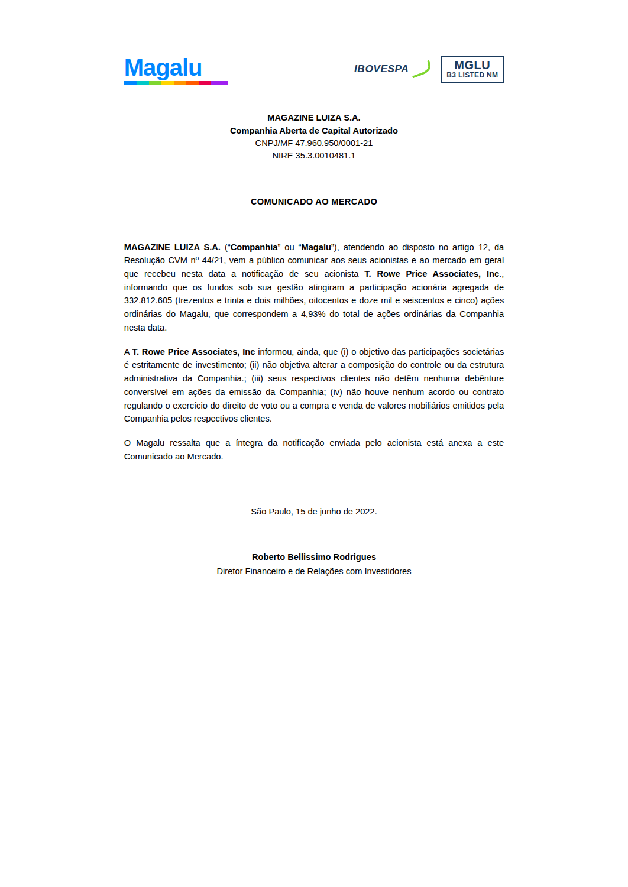Magalu
IBOVESPA
MGLU
B3 LISTED NM
MAGAZINE LUIZA S.A.
Companhia Aberta de Capital Autorizado
CNPJ/MF 47.960.950/0001-21
NIRE 35.3.0010481.1
COMUNICADO AO MERCADO
MAGAZINE LUIZA S.A. (“Companhia” ou “Magalu”), atendendo ao disposto no artigo 12, da Resolução CVM nº 44/21, vem a público comunicar aos seus acionistas e ao mercado em geral que recebeu nesta data a notificação de seu acionista T. Rowe Price Associates, Inc., informando que os fundos sob sua gestão atingiram a participação acionária agregada de 332.812.605 (trezentos e trinta e dois milhões, oitocentos e doze mil e seiscentos e cinco) ações ordinárias do Magalu, que correspondem a 4,93% do total de ações ordinárias da Companhia nesta data.
A T. Rowe Price Associates, Inc informou, ainda, que (i) o objetivo das participações societárias é estritamente de investimento; (ii) não objetiva alterar a composição do controle ou da estrutura administrativa da Companhia.; (iii) seus respectivos clientes não detêm nenhuma debênture conversível em ações da emissão da Companhia; (iv) não houve nenhum acordo ou contrato regulando o exercício do direito de voto ou a compra e venda de valores mobiliários emitidos pela Companhia pelos respectivos clientes.
O Magalu ressalta que a íntegra da notificação enviada pelo acionista está anexa a este Comunicado ao Mercado.
São Paulo, 15 de junho de 2022.
Roberto Bellissimo Rodrigues
Diretor Financeiro e de Relações com Investidores